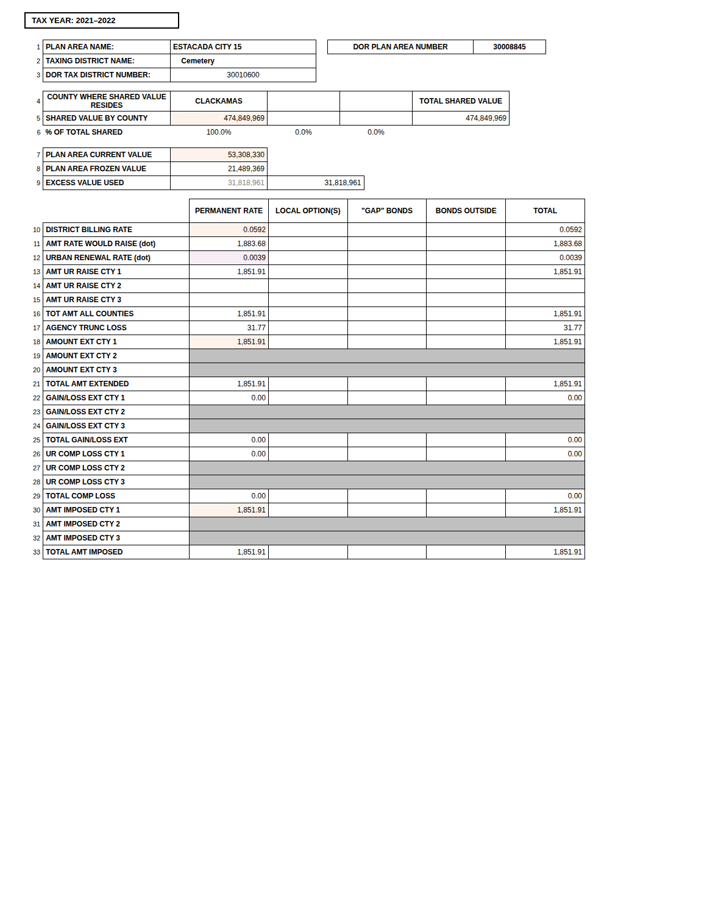TAX YEAR: 2021–2022
| 1 | PLAN AREA NAME: | ESTACADA CITY 15 | | DOR PLAN AREA NUMBER | 30008845 |
| 2 | TAXING DISTRICT NAME: | Cemetery | |
| 3 | DOR TAX DISTRICT NUMBER: | 30010600 | |
| 4 | COUNTY WHERE SHARED VALUE RESIDES | CLACKAMAS | | | TOTAL SHARED VALUE |
| 5 | SHARED VALUE BY COUNTY | 474,849,969 | | | 474,849,969 |
| 6 | % OF TOTAL SHARED | 100.0% | 0.0% | 0.0% | |
| 7 | PLAN AREA CURRENT VALUE | 53,308,330 | |
| 8 | PLAN AREA FROZEN VALUE | 21,489,369 | |
| 9 | EXCESS VALUE USED | 31,818,961 | 31,818,961 |
| | | PERMANENT RATE | LOCAL OPTION(S) | "GAP" BONDS | BONDS OUTSIDE | TOTAL |
| 10 | DISTRICT BILLING RATE | 0.0592 | | | | 0.0592 |
| 11 | AMT RATE WOULD RAISE (dot) | 1,883.68 | | | | 1,883.68 |
| 12 | URBAN RENEWAL RATE (dot) | 0.0039 | | | | 0.0039 |
| 13 | AMT UR RAISE CTY 1 | 1,851.91 | | | | 1,851.91 |
| 14 | AMT UR RAISE CTY 2 | | | | | |
| 15 | AMT UR RAISE CTY 3 | | | | | |
| 16 | TOT AMT ALL COUNTIES | 1,851.91 | | | | 1,851.91 |
| 17 | AGENCY TRUNC LOSS | 31.77 | | | | 31.77 |
| 18 | AMOUNT EXT CTY 1 | 1,851.91 | | | | 1,851.91 |
| 19 | AMOUNT EXT CTY 2 | |
| 20 | AMOUNT EXT CTY 3 | |
| 21 | TOTAL AMT EXTENDED | 1,851.91 | | | | 1,851.91 |
| 22 | GAIN/LOSS EXT CTY 1 | 0.00 | | | | 0.00 |
| 23 | GAIN/LOSS EXT CTY 2 | |
| 24 | GAIN/LOSS EXT CTY 3 | |
| 25 | TOTAL GAIN/LOSS EXT | 0.00 | | | | 0.00 |
| 26 | UR COMP LOSS CTY 1 | 0.00 | | | | 0.00 |
| 27 | UR COMP LOSS CTY 2 | |
| 28 | UR COMP LOSS CTY 3 | |
| 29 | TOTAL COMP LOSS | 0.00 | | | | 0.00 |
| 30 | AMT IMPOSED CTY 1 | 1,851.91 | | | | 1,851.91 |
| 31 | AMT IMPOSED CTY 2 | |
| 32 | AMT IMPOSED CTY 3 | |
| 33 | TOTAL AMT IMPOSED | 1,851.91 | | | | 1,851.91 |